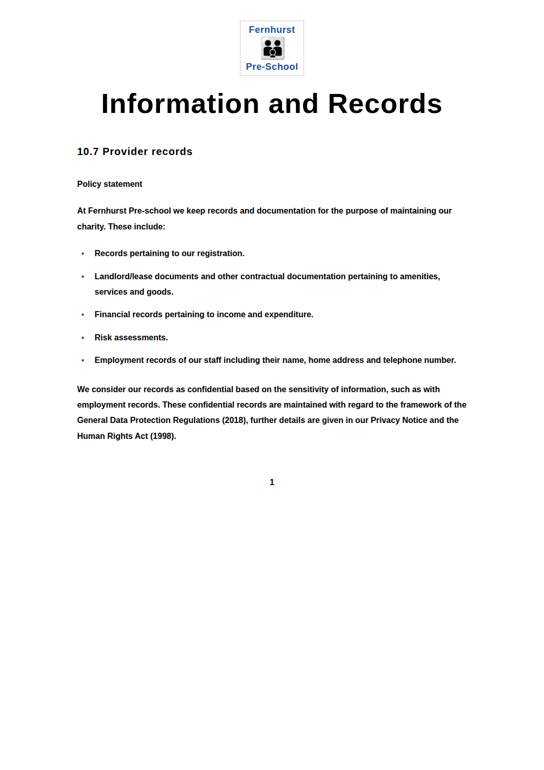Fernhurst
👪
Pre-School
Information and Records
10.7 Provider records
Policy statement
At Fernhurst Pre-school we keep records and documentation for the purpose of maintaining our charity. These include:
Records pertaining to our registration.
Landlord/lease documents and other contractual documentation pertaining to amenities, services and goods.
Financial records pertaining to income and expenditure.
Risk assessments.
Employment records of our staff including their name, home address and telephone number.
We consider our records as confidential based on the sensitivity of information, such as with employment records. These confidential records are maintained with regard to the framework of the General Data Protection Regulations (2018), further details are given in our Privacy Notice and the Human Rights Act (1998).
1